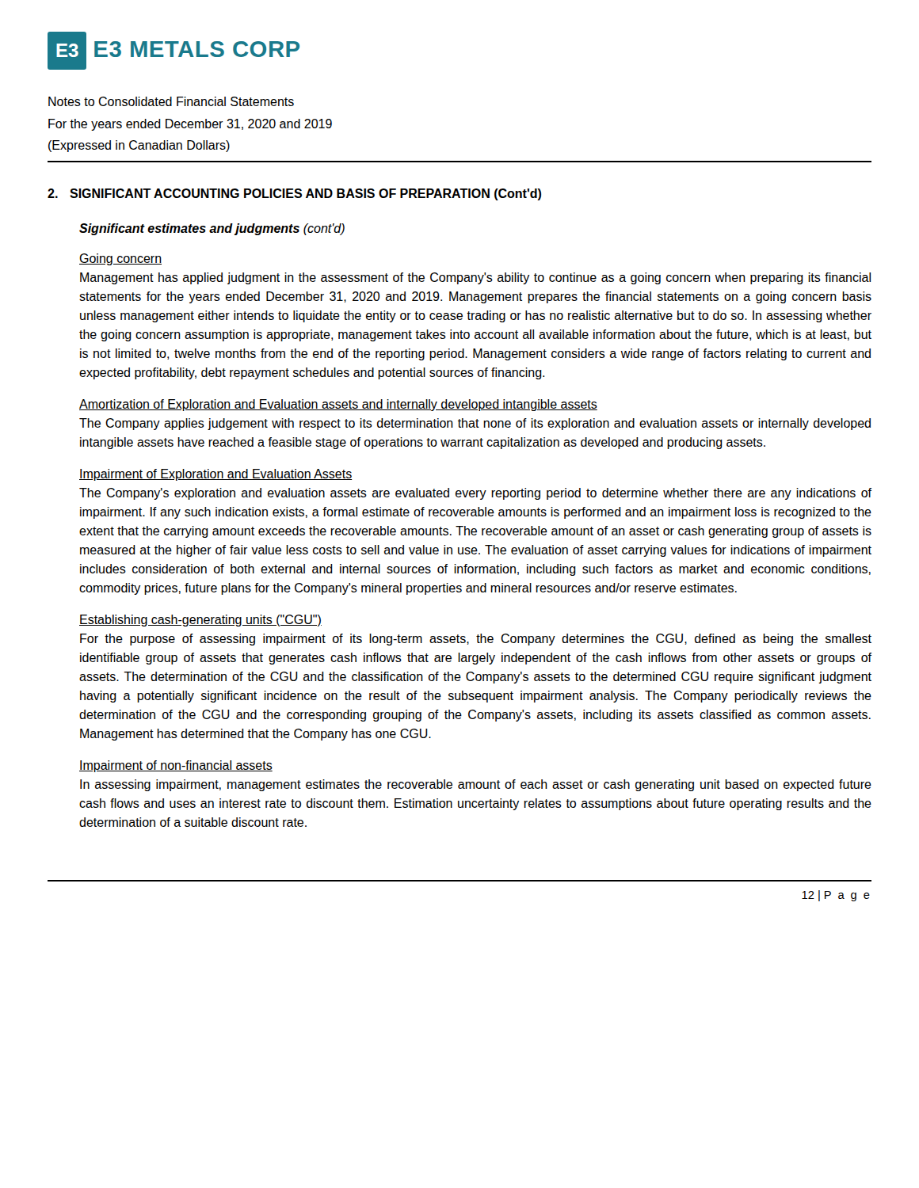E3 E3 METALS CORP
Notes to Consolidated Financial Statements
For the years ended December 31, 2020 and 2019
(Expressed in Canadian Dollars)
2. SIGNIFICANT ACCOUNTING POLICIES AND BASIS OF PREPARATION (Cont'd)
Significant estimates and judgments (cont'd)
Going concern
Management has applied judgment in the assessment of the Company's ability to continue as a going concern when preparing its financial statements for the years ended December 31, 2020 and 2019. Management prepares the financial statements on a going concern basis unless management either intends to liquidate the entity or to cease trading or has no realistic alternative but to do so. In assessing whether the going concern assumption is appropriate, management takes into account all available information about the future, which is at least, but is not limited to, twelve months from the end of the reporting period. Management considers a wide range of factors relating to current and expected profitability, debt repayment schedules and potential sources of financing.
Amortization of Exploration and Evaluation assets and internally developed intangible assets
The Company applies judgement with respect to its determination that none of its exploration and evaluation assets or internally developed intangible assets have reached a feasible stage of operations to warrant capitalization as developed and producing assets.
Impairment of Exploration and Evaluation Assets
The Company's exploration and evaluation assets are evaluated every reporting period to determine whether there are any indications of impairment. If any such indication exists, a formal estimate of recoverable amounts is performed and an impairment loss is recognized to the extent that the carrying amount exceeds the recoverable amounts. The recoverable amount of an asset or cash generating group of assets is measured at the higher of fair value less costs to sell and value in use. The evaluation of asset carrying values for indications of impairment includes consideration of both external and internal sources of information, including such factors as market and economic conditions, commodity prices, future plans for the Company's mineral properties and mineral resources and/or reserve estimates.
Establishing cash-generating units ("CGU")
For the purpose of assessing impairment of its long-term assets, the Company determines the CGU, defined as being the smallest identifiable group of assets that generates cash inflows that are largely independent of the cash inflows from other assets or groups of assets. The determination of the CGU and the classification of the Company's assets to the determined CGU require significant judgment having a potentially significant incidence on the result of the subsequent impairment analysis. The Company periodically reviews the determination of the CGU and the corresponding grouping of the Company's assets, including its assets classified as common assets. Management has determined that the Company has one CGU.
Impairment of non-financial assets
In assessing impairment, management estimates the recoverable amount of each asset or cash generating unit based on expected future cash flows and uses an interest rate to discount them. Estimation uncertainty relates to assumptions about future operating results and the determination of a suitable discount rate.
12 | P a g e